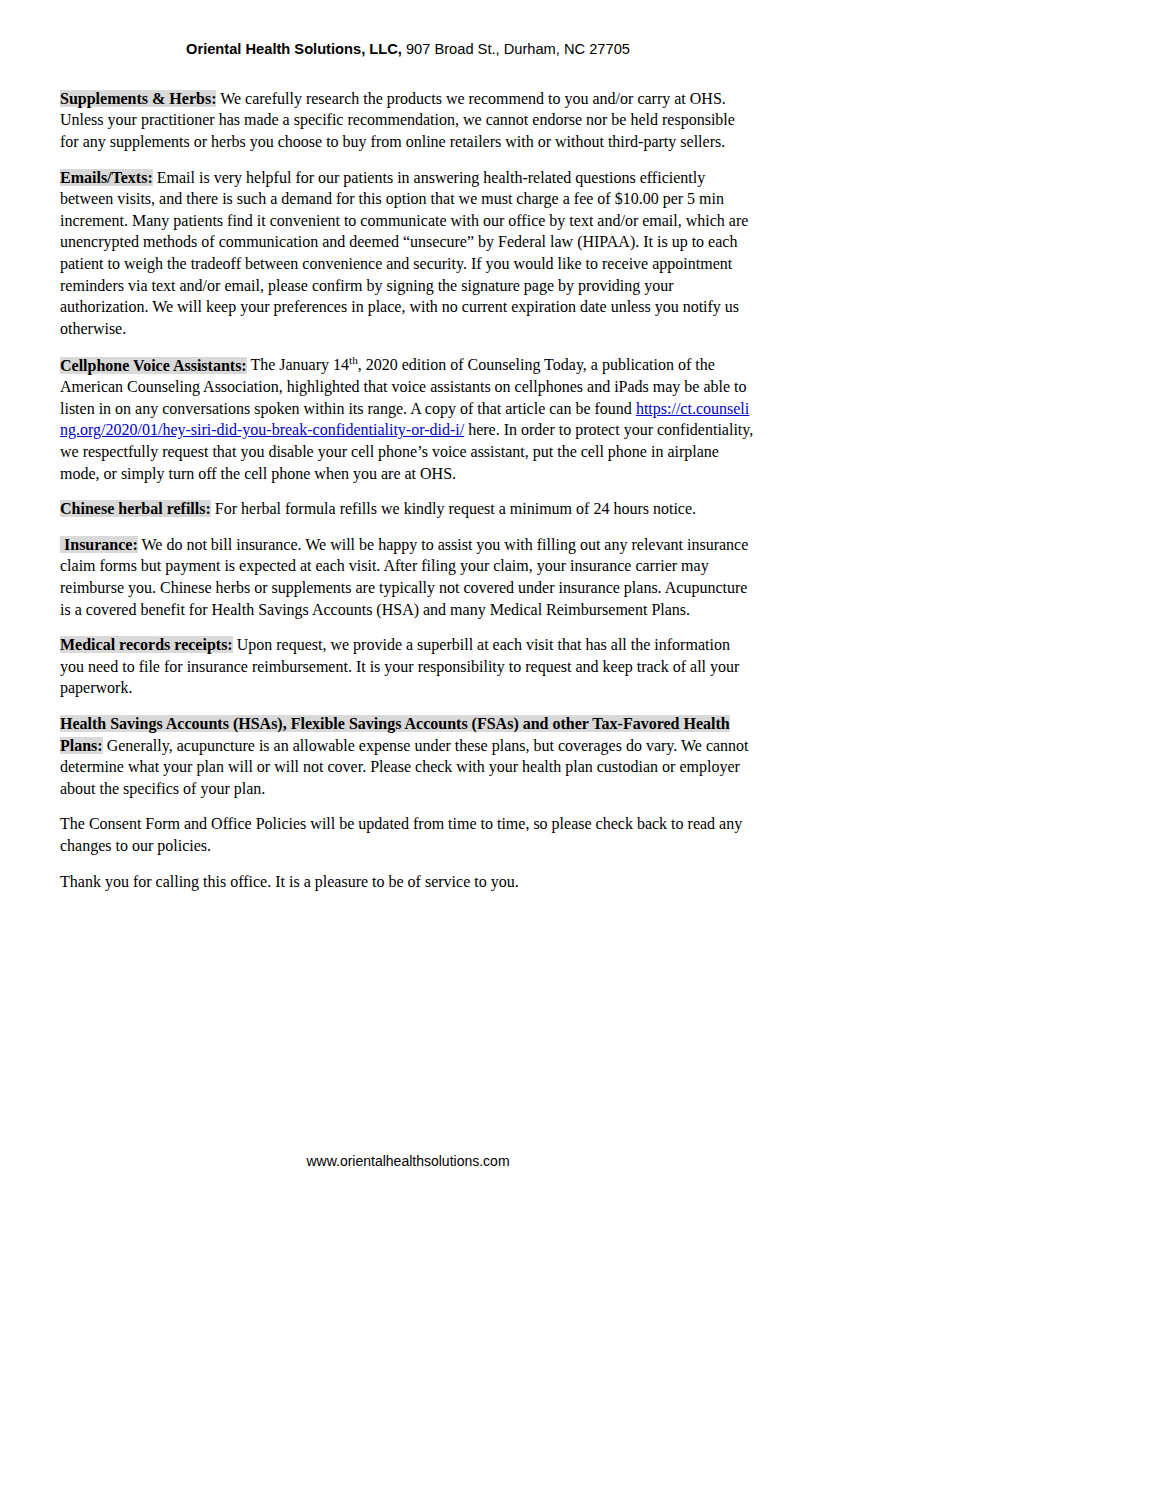Oriental Health Solutions, LLC, 907 Broad St., Durham, NC 27705
Supplements & Herbs: We carefully research the products we recommend to you and/or carry at OHS. Unless your practitioner has made a specific recommendation, we cannot endorse nor be held responsible for any supplements or herbs you choose to buy from online retailers with or without third-party sellers.
Emails/Texts: Email is very helpful for our patients in answering health-related questions efficiently between visits, and there is such a demand for this option that we must charge a fee of $10.00 per 5 min increment. Many patients find it convenient to communicate with our office by text and/or email, which are unencrypted methods of communication and deemed “unsecure” by Federal law (HIPAA). It is up to each patient to weigh the tradeoff between convenience and security. If you would like to receive appointment reminders via text and/or email, please confirm by signing the signature page by providing your authorization. We will keep your preferences in place, with no current expiration date unless you notify us otherwise.
Cellphone Voice Assistants: The January 14th, 2020 edition of Counseling Today, a publication of the American Counseling Association, highlighted that voice assistants on cellphones and iPads may be able to listen in on any conversations spoken within its range. A copy of that article can be found https://ct.counseling.org/2020/01/hey-siri-did-you-break-confidentiality-or-did-i/ here. In order to protect your confidentiality, we respectfully request that you disable your cell phone’s voice assistant, put the cell phone in airplane mode, or simply turn off the cell phone when you are at OHS.
Chinese herbal refills: For herbal formula refills we kindly request a minimum of 24 hours notice.
Insurance: We do not bill insurance. We will be happy to assist you with filling out any relevant insurance claim forms but payment is expected at each visit. After filing your claim, your insurance carrier may reimburse you. Chinese herbs or supplements are typically not covered under insurance plans. Acupuncture is a covered benefit for Health Savings Accounts (HSA) and many Medical Reimbursement Plans.
Medical records receipts: Upon request, we provide a superbill at each visit that has all the information you need to file for insurance reimbursement. It is your responsibility to request and keep track of all your paperwork.
Health Savings Accounts (HSAs), Flexible Savings Accounts (FSAs) and other Tax-Favored Health Plans: Generally, acupuncture is an allowable expense under these plans, but coverages do vary. We cannot determine what your plan will or will not cover. Please check with your health plan custodian or employer about the specifics of your plan.
The Consent Form and Office Policies will be updated from time to time, so please check back to read any changes to our policies.
Thank you for calling this office. It is a pleasure to be of service to you.
www.orientalhealthsolutions.com